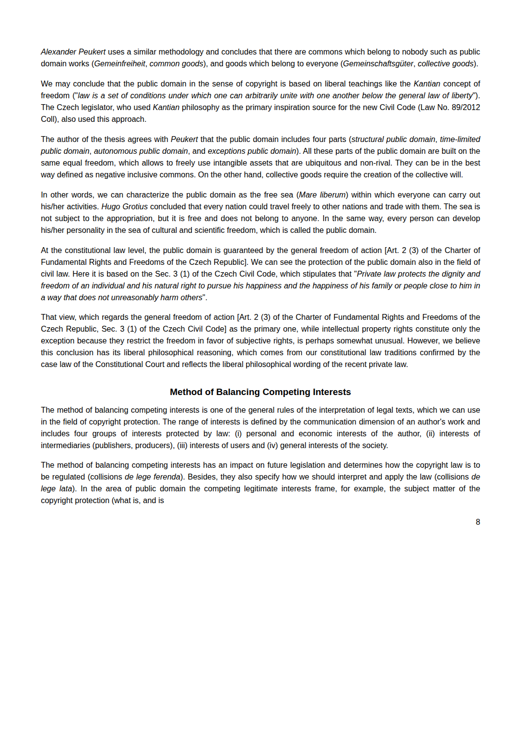Alexander Peukert uses a similar methodology and concludes that there are commons which belong to nobody such as public domain works (Gemeinfreiheit, common goods), and goods which belong to everyone (Gemeinschaftsgüter, collective goods).
We may conclude that the public domain in the sense of copyright is based on liberal teachings like the Kantian concept of freedom ("law is a set of conditions under which one can arbitrarily unite with one another below the general law of liberty"). The Czech legislator, who used Kantian philosophy as the primary inspiration source for the new Civil Code (Law No. 89/2012 Coll), also used this approach.
The author of the thesis agrees with Peukert that the public domain includes four parts (structural public domain, time-limited public domain, autonomous public domain, and exceptions public domain). All these parts of the public domain are built on the same equal freedom, which allows to freely use intangible assets that are ubiquitous and non-rival. They can be in the best way defined as negative inclusive commons. On the other hand, collective goods require the creation of the collective will.
In other words, we can characterize the public domain as the free sea (Mare liberum) within which everyone can carry out his/her activities. Hugo Grotius concluded that every nation could travel freely to other nations and trade with them. The sea is not subject to the appropriation, but it is free and does not belong to anyone. In the same way, every person can develop his/her personality in the sea of cultural and scientific freedom, which is called the public domain.
At the constitutional law level, the public domain is guaranteed by the general freedom of action [Art. 2 (3) of the Charter of Fundamental Rights and Freedoms of the Czech Republic]. We can see the protection of the public domain also in the field of civil law. Here it is based on the Sec. 3 (1) of the Czech Civil Code, which stipulates that "Private law protects the dignity and freedom of an individual and his natural right to pursue his happiness and the happiness of his family or people close to him in a way that does not unreasonably harm others".
That view, which regards the general freedom of action [Art. 2 (3) of the Charter of Fundamental Rights and Freedoms of the Czech Republic, Sec. 3 (1) of the Czech Civil Code] as the primary one, while intellectual property rights constitute only the exception because they restrict the freedom in favor of subjective rights, is perhaps somewhat unusual. However, we believe this conclusion has its liberal philosophical reasoning, which comes from our constitutional law traditions confirmed by the case law of the Constitutional Court and reflects the liberal philosophical wording of the recent private law.
Method of Balancing Competing Interests
The method of balancing competing interests is one of the general rules of the interpretation of legal texts, which we can use in the field of copyright protection. The range of interests is defined by the communication dimension of an author's work and includes four groups of interests protected by law: (i) personal and economic interests of the author, (ii) interests of intermediaries (publishers, producers), (iii) interests of users and (iv) general interests of the society.
The method of balancing competing interests has an impact on future legislation and determines how the copyright law is to be regulated (collisions de lege ferenda). Besides, they also specify how we should interpret and apply the law (collisions de lege lata). In the area of public domain the competing legitimate interests frame, for example, the subject matter of the copyright protection (what is, and is
8